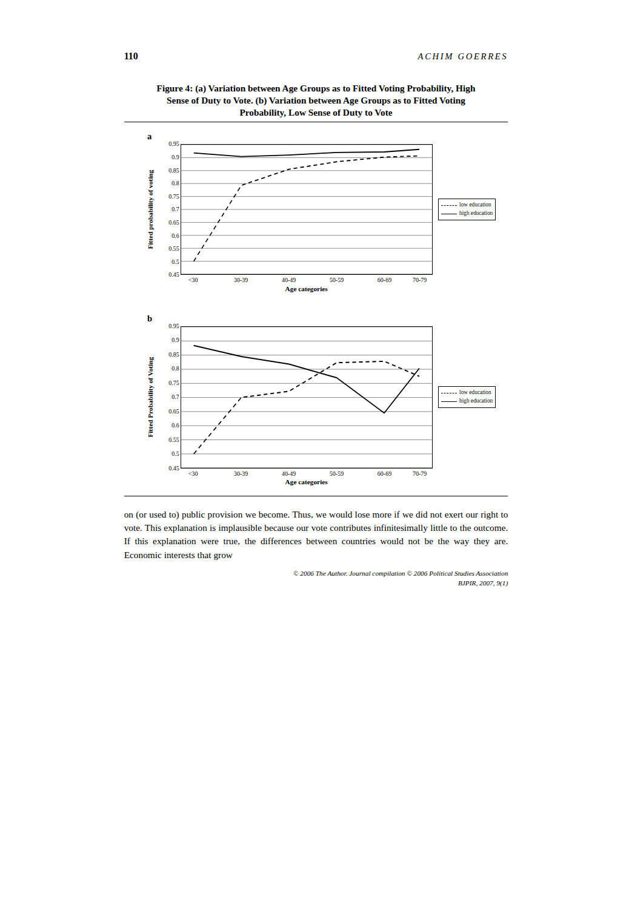110
ACHIM GOERRES
Figure 4: (a) Variation between Age Groups as to Fitted Voting Probability, High
Sense of Duty to Vote. (b) Variation between Age Groups as to Fitted Voting
Probability, Low Sense of Duty to Vote
a
Fitted probability of voting
0.95 0.9 0.85 0.8 0.75 0.7 0.65 0.6 0.55 0.5 0.45
low education
high education
<30 30-39 40-49 50-59 60-69 70-79
Age categories
b
Fitted Probability of Voting
0.95 0.9 0.85 0.8 0.75 0.7 0.65 0.6 0.55 0.5 0.45
low education
high education
<30 30-39 40-49 50-59 60-69 70-79
Age categories
on (or used to) public provision we become. Thus, we would lose more if we did not exert our right to vote. This explanation is implausible because our vote contributes infinitesimally little to the outcome. If this explanation were true, the differences between countries would not be the way they are. Economic interests that grow
© 2006 The Author. Journal compilation © 2006 Political Studies Association
BJPIR, 2007, 9(1)